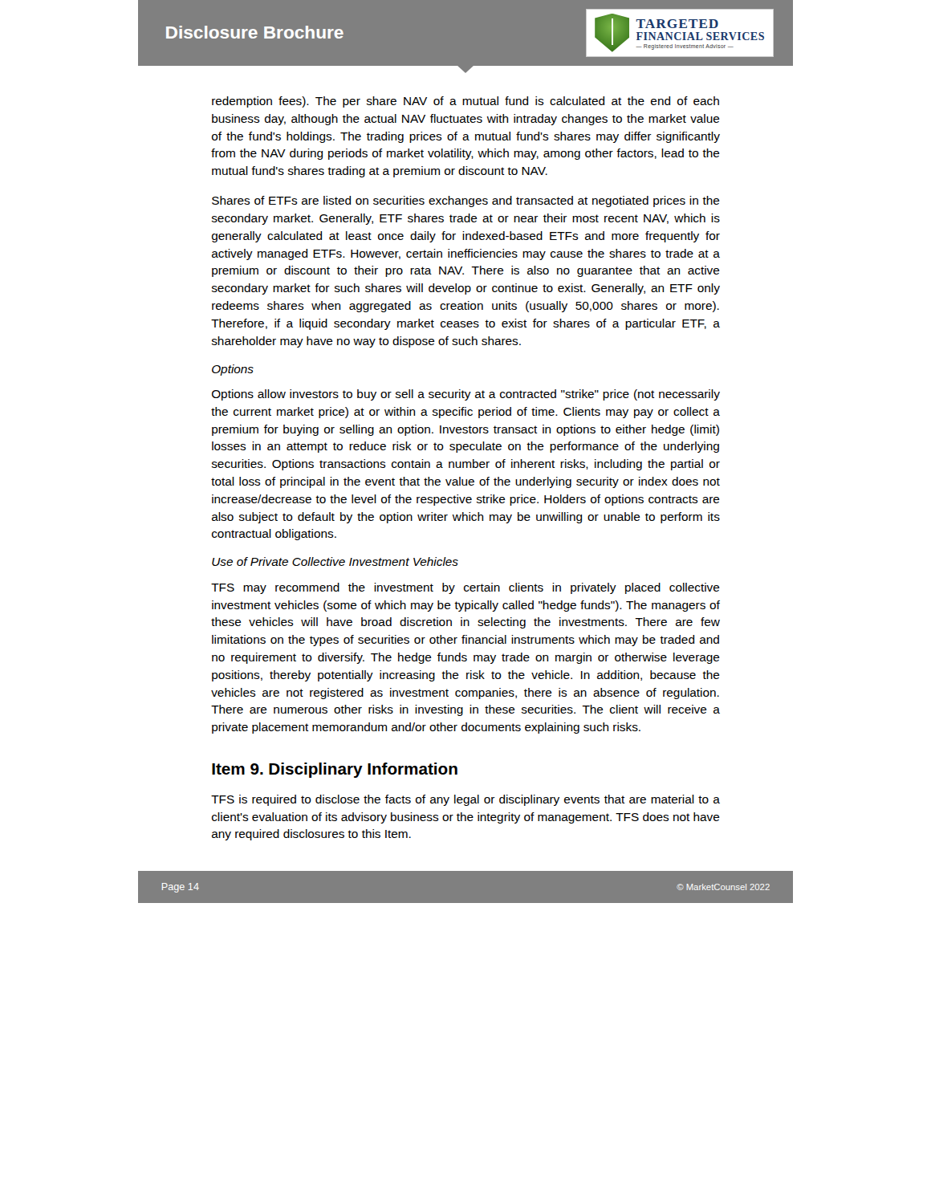Disclosure Brochure
TARGETED
FINANCIAL SERVICES
— Registered Investment Advisor —
redemption fees). The per share NAV of a mutual fund is calculated at the end of each business day, although the actual NAV fluctuates with intraday changes to the market value of the fund's holdings. The trading prices of a mutual fund's shares may differ significantly from the NAV during periods of market volatility, which may, among other factors, lead to the mutual fund's shares trading at a premium or discount to NAV.
Shares of ETFs are listed on securities exchanges and transacted at negotiated prices in the secondary market. Generally, ETF shares trade at or near their most recent NAV, which is generally calculated at least once daily for indexed-based ETFs and more frequently for actively managed ETFs. However, certain inefficiencies may cause the shares to trade at a premium or discount to their pro rata NAV. There is also no guarantee that an active secondary market for such shares will develop or continue to exist. Generally, an ETF only redeems shares when aggregated as creation units (usually 50,000 shares or more). Therefore, if a liquid secondary market ceases to exist for shares of a particular ETF, a shareholder may have no way to dispose of such shares.
Options
Options allow investors to buy or sell a security at a contracted "strike" price (not necessarily the current market price) at or within a specific period of time. Clients may pay or collect a premium for buying or selling an option. Investors transact in options to either hedge (limit) losses in an attempt to reduce risk or to speculate on the performance of the underlying securities. Options transactions contain a number of inherent risks, including the partial or total loss of principal in the event that the value of the underlying security or index does not increase/decrease to the level of the respective strike price. Holders of options contracts are also subject to default by the option writer which may be unwilling or unable to perform its contractual obligations.
Use of Private Collective Investment Vehicles
TFS may recommend the investment by certain clients in privately placed collective investment vehicles (some of which may be typically called "hedge funds"). The managers of these vehicles will have broad discretion in selecting the investments. There are few limitations on the types of securities or other financial instruments which may be traded and no requirement to diversify. The hedge funds may trade on margin or otherwise leverage positions, thereby potentially increasing the risk to the vehicle. In addition, because the vehicles are not registered as investment companies, there is an absence of regulation. There are numerous other risks in investing in these securities. The client will receive a private placement memorandum and/or other documents explaining such risks.
Item 9. Disciplinary Information
TFS is required to disclose the facts of any legal or disciplinary events that are material to a client's evaluation of its advisory business or the integrity of management. TFS does not have any required disclosures to this Item.
Page 14
© MarketCounsel 2022